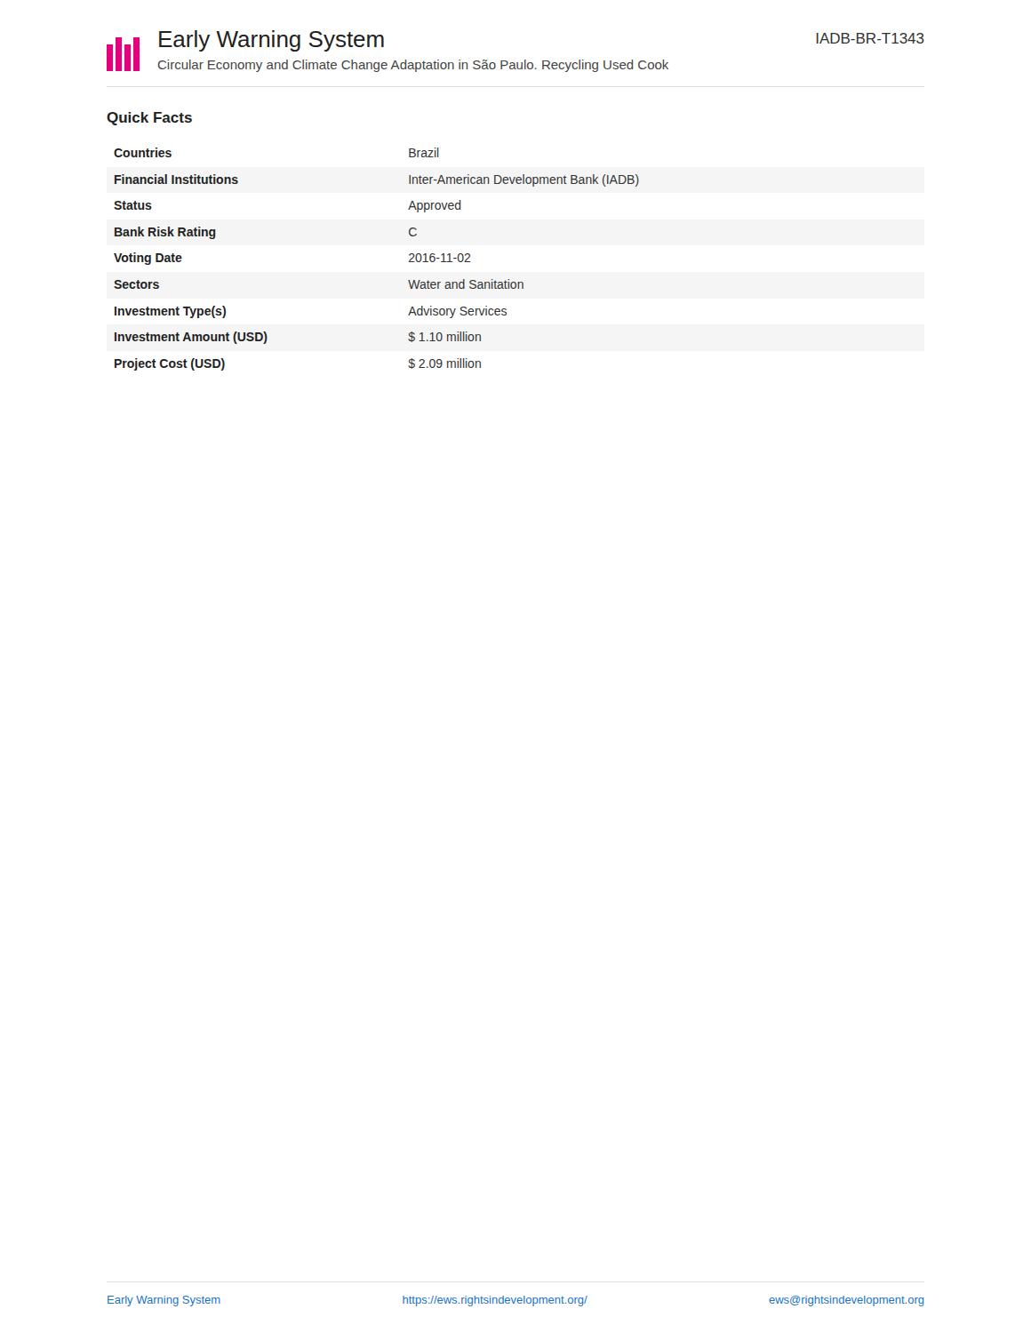Early Warning System
Circular Economy and Climate Change Adaptation in São Paulo. Recycling Used Cook
IADB-BR-T1343
Quick Facts
| Countries | Brazil |
| Financial Institutions | Inter-American Development Bank (IADB) |
| Status | Approved |
| Bank Risk Rating | C |
| Voting Date | 2016-11-02 |
| Sectors | Water and Sanitation |
| Investment Type(s) | Advisory Services |
| Investment Amount (USD) | $ 1.10 million |
| Project Cost (USD) | $ 2.09 million |
Early Warning System
https://ews.rightsindevelopment.org/
ews@rightsindevelopment.org